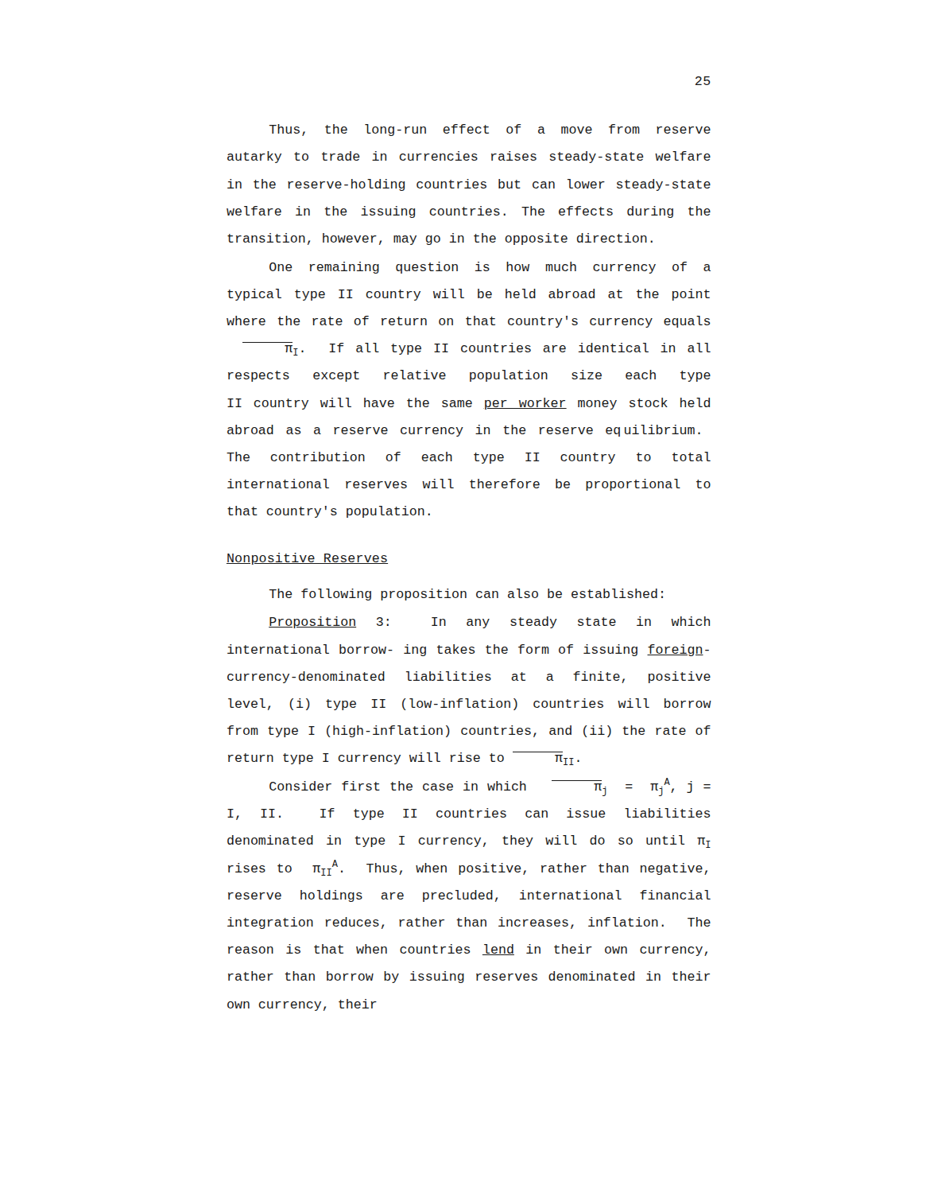25
Thus, the long-run effect of a move from reserve autarky to trade in currencies raises steady-state welfare in the reserve-holding countries but can lower steady-state welfare in the issuing countries. The effects during the transition, however, may go in the opposite direction.
One remaining question is how much currency of a typical type II country will be held abroad at the point where the rate of return on that country's currency equals πI. If all type II countries are identical in all respects except relative population size each type II country will have the same per worker money stock held abroad as a reserve currency in the reserve eq uilibrium. The contribution of each type II country to total international reserves will therefore be proportional to that country's population.
Nonpositive Reserves
The following proposition can also be established:
Proposition 3: In any steady state in which international borrow- ing takes the form of issuing foreign-currency-denominated liabilities at a finite, positive level, (i) type II (low-inflation) countries will borrow from type I (high-inflation) countries, and (ii) the rate of return type I currency will rise to πII.
Consider first the case in which πj = πjA, j = I, II. If type II countries can issue liabilities denominated in type I currency, they will do so until πI rises to πII A. Thus, when positive, rather than negative, reserve holdings are precluded, international financial integration reduces, rather than increases, inflation. The reason is that when countries lend in their own currency, rather than borrow by issuing reserves denominated in their own currency, their